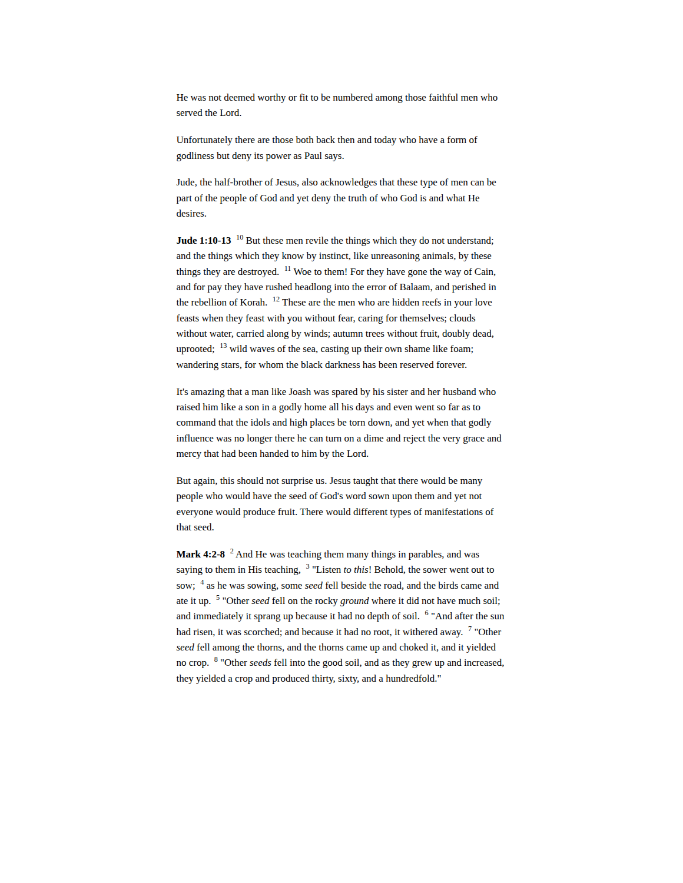He was not deemed worthy or fit to be numbered among those faithful men who served the Lord.
Unfortunately there are those both back then and today who have a form of godliness but deny its power as Paul says.
Jude, the half-brother of Jesus, also acknowledges that these type of men can be part of the people of God and yet deny the truth of who God is and what He desires.
Jude 1:10-13 10 But these men revile the things which they do not understand; and the things which they know by instinct, like unreasoning animals, by these things they are destroyed. 11 Woe to them! For they have gone the way of Cain, and for pay they have rushed headlong into the error of Balaam, and perished in the rebellion of Korah. 12 These are the men who are hidden reefs in your love feasts when they feast with you without fear, caring for themselves; clouds without water, carried along by winds; autumn trees without fruit, doubly dead, uprooted; 13 wild waves of the sea, casting up their own shame like foam; wandering stars, for whom the black darkness has been reserved forever.
It's amazing that a man like Joash was spared by his sister and her husband who raised him like a son in a godly home all his days and even went so far as to command that the idols and high places be torn down, and yet when that godly influence was no longer there he can turn on a dime and reject the very grace and mercy that had been handed to him by the Lord.
But again, this should not surprise us. Jesus taught that there would be many people who would have the seed of God's word sown upon them and yet not everyone would produce fruit. There would different types of manifestations of that seed.
Mark 4:2-8 2 And He was teaching them many things in parables, and was saying to them in His teaching, 3 "Listen to this! Behold, the sower went out to sow; 4 as he was sowing, some seed fell beside the road, and the birds came and ate it up. 5 "Other seed fell on the rocky ground where it did not have much soil; and immediately it sprang up because it had no depth of soil. 6 "And after the sun had risen, it was scorched; and because it had no root, it withered away. 7 "Other seed fell among the thorns, and the thorns came up and choked it, and it yielded no crop. 8 "Other seeds fell into the good soil, and as they grew up and increased, they yielded a crop and produced thirty, sixty, and a hundredfold."